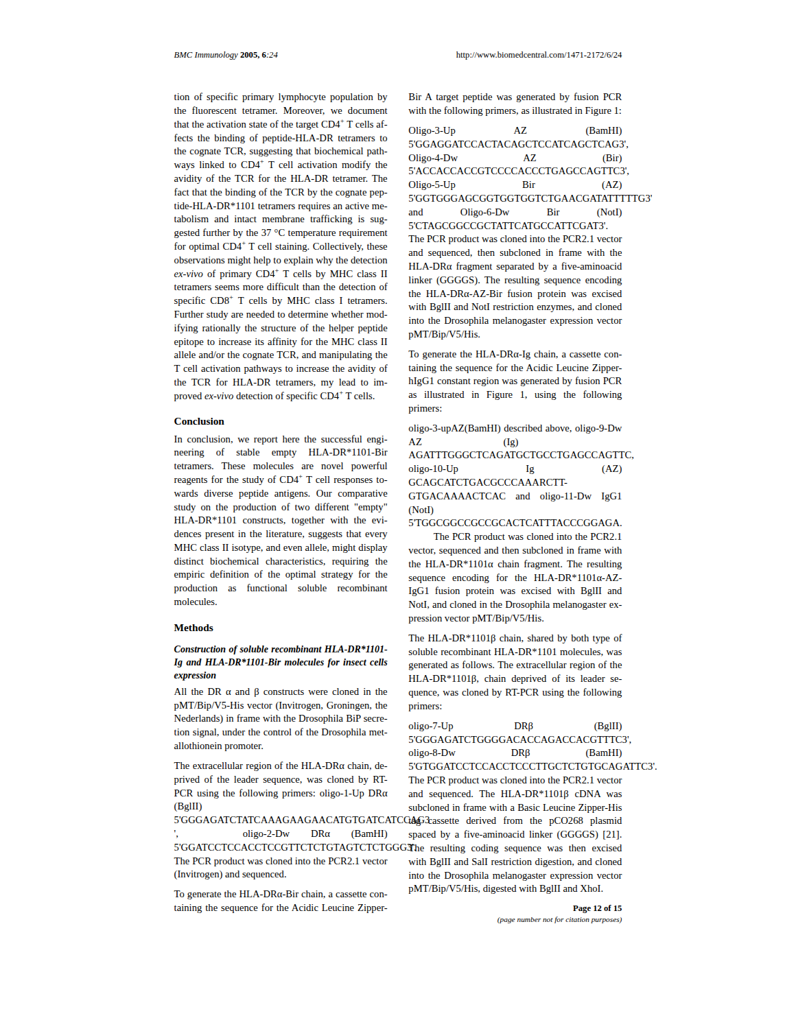BMC Immunology 2005, 6:24
http://www.biomedcentral.com/1471-2172/6/24
tion of specific primary lymphocyte population by the fluorescent tetramer. Moreover, we document that the activation state of the target CD4+ T cells affects the binding of peptide-HLA-DR tetramers to the cognate TCR, suggesting that biochemical pathways linked to CD4+ T cell activation modify the avidity of the TCR for the HLA-DR tetramer. The fact that the binding of the TCR by the cognate peptide-HLA-DR*1101 tetramers requires an active metabolism and intact membrane trafficking is suggested further by the 37 °C temperature requirement for optimal CD4+ T cell staining. Collectively, these observations might help to explain why the detection ex-vivo of primary CD4+ T cells by MHC class II tetramers seems more difficult than the detection of specific CD8+ T cells by MHC class I tetramers. Further study are needed to determine whether modifying rationally the structure of the helper peptide epitope to increase its affinity for the MHC class II allele and/or the cognate TCR, and manipulating the T cell activation pathways to increase the avidity of the TCR for HLA-DR tetramers, my lead to improved ex-vivo detection of specific CD4+ T cells.
Conclusion
In conclusion, we report here the successful engineering of stable empty HLA-DR*1101-Bir tetramers. These molecules are novel powerful reagents for the study of CD4+ T cell responses towards diverse peptide antigens. Our comparative study on the production of two different "empty" HLA-DR*1101 constructs, together with the evidences present in the literature, suggests that every MHC class II isotype, and even allele, might display distinct biochemical characteristics, requiring the empiric definition of the optimal strategy for the production as functional soluble recombinant molecules.
Methods
Construction of soluble recombinant HLA-DR*1101-Ig and HLA-DR*1101-Bir molecules for insect cells expression
All the DR α and β constructs were cloned in the pMT/Bip/V5-His vector (Invitrogen, Groningen, the Nederlands) in frame with the Drosophila BiP secretion signal, under the control of the Drosophila metallothionein promoter.
The extracellular region of the HLA-DRα chain, deprived of the leader sequence, was cloned by RT-PCR using the following primers: oligo-1-Up DRα (BglII) 5'GGGAGATCTATCAAAGAAGAACATGTGATCATCCAG3 ', oligo-2-Dw DRα (BamHI) 5'GGATCCTCCACCTCCGTTCTCTGTAGTCTCTGGG3'. The PCR product was cloned into the PCR2.1 vector (Invitrogen) and sequenced.
To generate the HLA-DRα-Bir chain, a cassette containing the sequence for the Acidic Leucine Zipper-Bir A target peptide was generated by fusion PCR with the following primers, as illustrated in Figure 1:
Oligo-3-Up AZ (BamHI) 5'GGAGGATCCACTACAGCTCCATCAGCTCAG3', Oligo-4-Dw AZ (Bir) 5'ACCACCACCGTCCCCACCCTGAGCCAGTTC3', Oligo-5-Up Bir (AZ) 5'GGTGGGAGCGGTGGTGGTCTGAACGATATTTTTG3' and Oligo-6-Dw Bir (NotI) 5'CTAGCGGCCGCTATTCATGCCATTCGAT3'. The PCR product was cloned into the PCR2.1 vector and sequenced, then subcloned in frame with the HLA-DRα fragment separated by a five-aminoacid linker (GGGGS). The resulting sequence encoding the HLA-DRα-AZ-Bir fusion protein was excised with BglII and NotI restriction enzymes, and cloned into the Drosophila melanogaster expression vector pMT/Bip/V5/His.
To generate the HLA-DRα-Ig chain, a cassette containing the sequence for the Acidic Leucine Zipper-hIgG1 constant region was generated by fusion PCR as illustrated in Figure 1, using the following primers:
oligo-3-upAZ(BamHI) described above, oligo-9-Dw AZ (Ig) AGATTTGGGCTCAGATGCTGCCTGAGCCAGTTC, oligo-10-Up Ig (AZ) GCAGCATCTGACGCCCAAARCTT-GTGACAAAACTCAC and oligo-11-Dw IgG1 (NotI) 5'TGGCGGCCGCCGCACTCATTTACCCGGAGA. The PCR product was cloned into the PCR2.1 vector, sequenced and then subcloned in frame with the HLA-DR*1101α chain fragment. The resulting sequence encoding for the HLA-DR*1101α-AZ-IgG1 fusion protein was excised with BglII and NotI, and cloned in the Drosophila melanogaster expression vector pMT/Bip/V5/His.
The HLA-DR*1101β chain, shared by both type of soluble recombinant HLA-DR*1101 molecules, was generated as follows. The extracellular region of the HLA-DR*1101β, chain deprived of its leader sequence, was cloned by RT-PCR using the following primers:
oligo-7-Up DRβ (BglII) 5'GGGAGATCTGGGGACACCAGACCACGTTTC3', oligo-8-Dw DRβ (BamHI) 5'GTGGATCCTCCACCTCCCTTGCTCTGTGCAGATTC3'. The PCR product was cloned into the PCR2.1 vector and sequenced. The HLA-DR*1101β cDNA was subcloned in frame with a Basic Leucine Zipper-His tag cassette derived from the pCO268 plasmid spaced by a five-aminoacid linker (GGGGS) [21]. The resulting coding sequence was then excised with BglII and SalI restriction digestion, and cloned into the Drosophila melanogaster expression vector pMT/Bip/V5/His, digested with BglII and XhoI.
Page 12 of 15
(page number not for citation purposes)